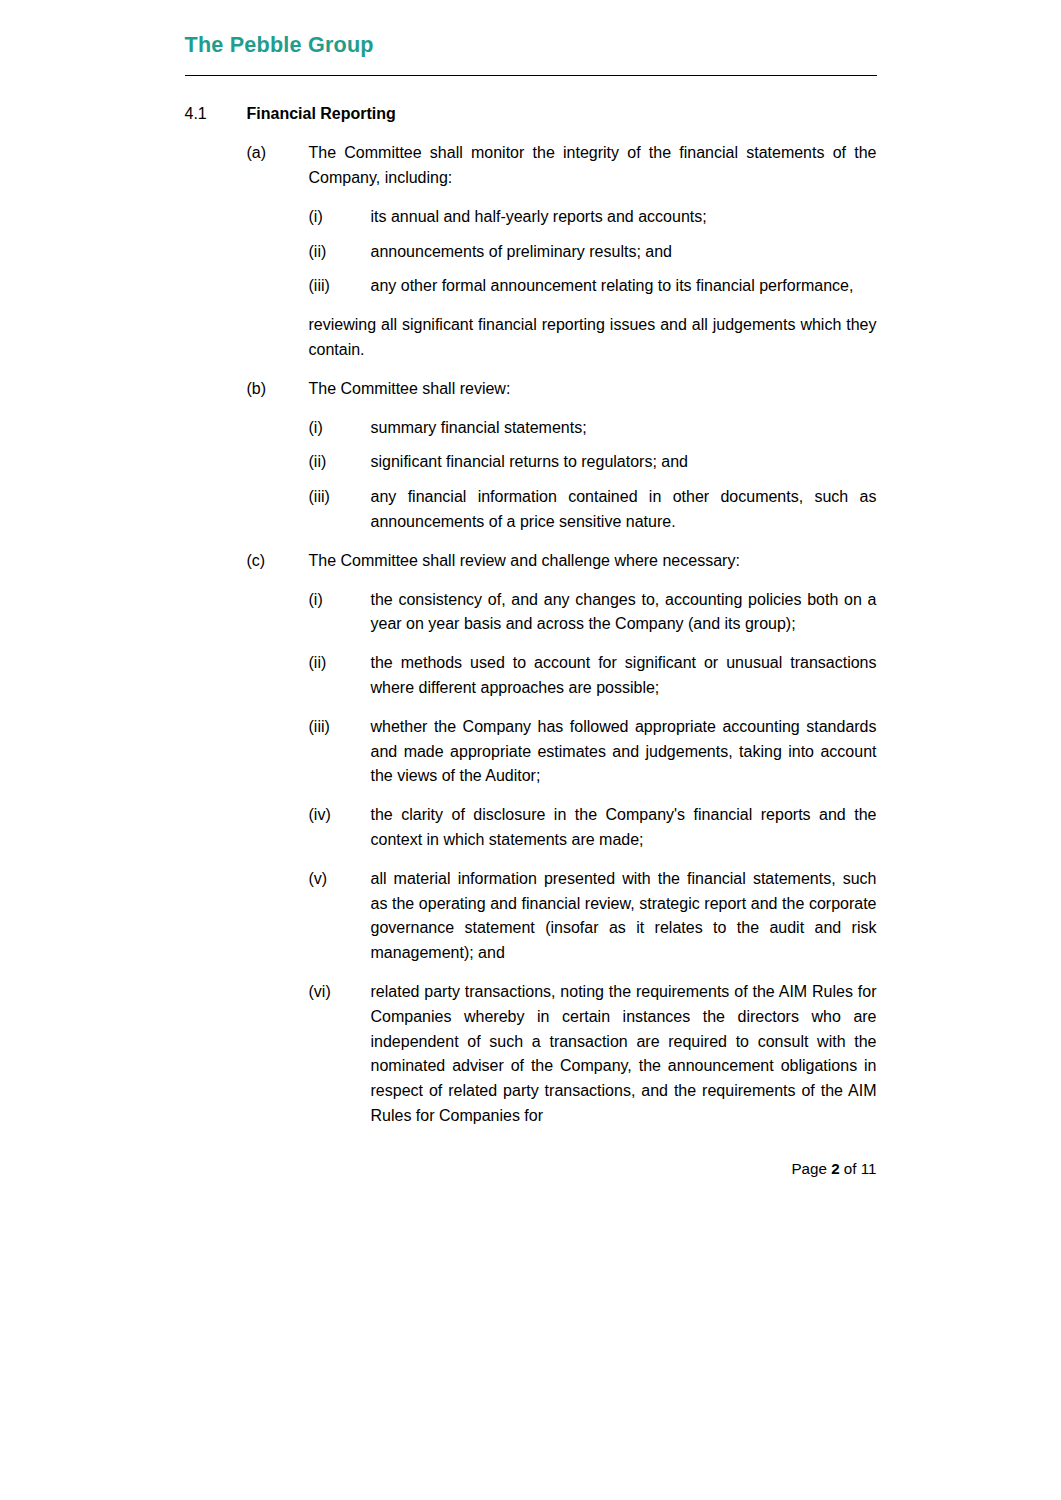The Pebble Group
4.1
Financial Reporting
(a)
The Committee shall monitor the integrity of the financial statements of the Company, including:
(i)
its annual and half-yearly reports and accounts;
(ii)
announcements of preliminary results; and
(iii)
any other formal announcement relating to its financial performance,
reviewing all significant financial reporting issues and all judgements which they contain.
(b)
The Committee shall review:
(i)
summary financial statements;
(ii)
significant financial returns to regulators; and
(iii)
any financial information contained in other documents, such as announcements of a price sensitive nature.
(c)
The Committee shall review and challenge where necessary:
(i)
the consistency of, and any changes to, accounting policies both on a year on year basis and across the Company (and its group);
(ii)
the methods used to account for significant or unusual transactions where different approaches are possible;
(iii)
whether the Company has followed appropriate accounting standards and made appropriate estimates and judgements, taking into account the views of the Auditor;
(iv)
the clarity of disclosure in the Company's financial reports and the context in which statements are made;
(v)
all material information presented with the financial statements, such as the operating and financial review, strategic report and the corporate governance statement (insofar as it relates to the audit and risk management); and
(vi)
related party transactions, noting the requirements of the AIM Rules for Companies whereby in certain instances the directors who are independent of such a transaction are required to consult with the nominated adviser of the Company, the announcement obligations in respect of related party transactions, and the requirements of the AIM Rules for Companies for
Page 2 of 11